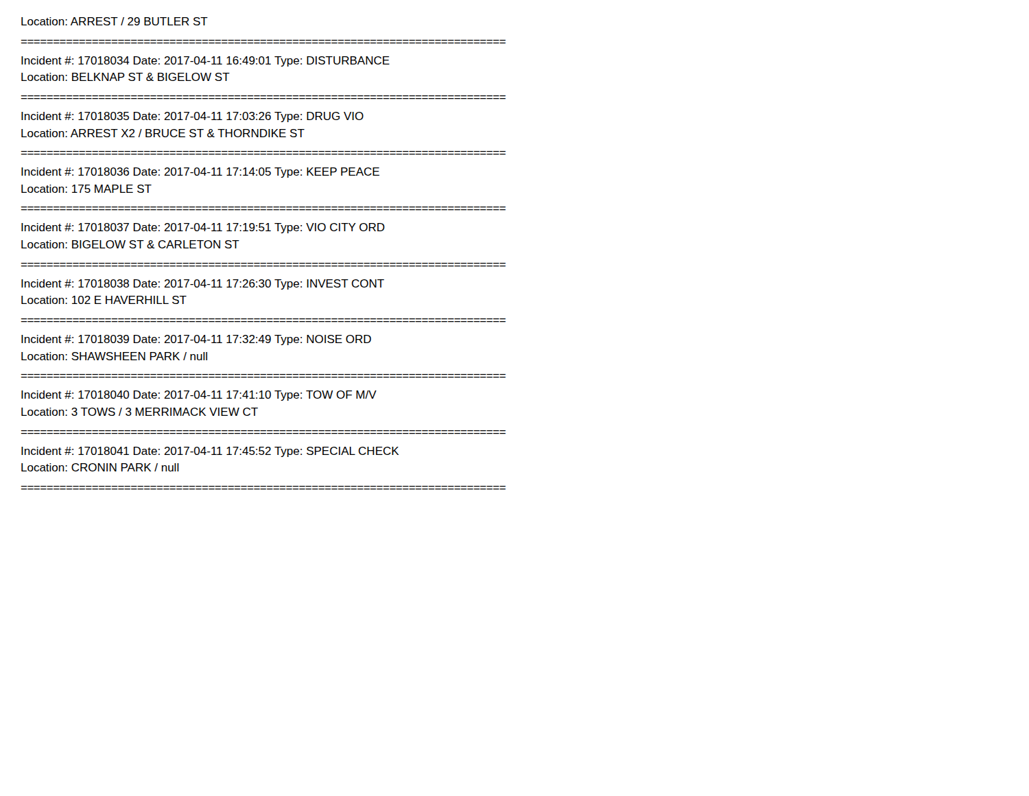Location: ARREST / 29 BUTLER ST
===========================================================================
Incident #: 17018034 Date: 2017-04-11 16:49:01 Type: DISTURBANCE
Location: BELKNAP ST & BIGELOW ST
===========================================================================
Incident #: 17018035 Date: 2017-04-11 17:03:26 Type: DRUG VIO
Location: ARREST X2 / BRUCE ST & THORNDIKE ST
===========================================================================
Incident #: 17018036 Date: 2017-04-11 17:14:05 Type: KEEP PEACE
Location: 175 MAPLE ST
===========================================================================
Incident #: 17018037 Date: 2017-04-11 17:19:51 Type: VIO CITY ORD
Location: BIGELOW ST & CARLETON ST
===========================================================================
Incident #: 17018038 Date: 2017-04-11 17:26:30 Type: INVEST CONT
Location: 102 E HAVERHILL ST
===========================================================================
Incident #: 17018039 Date: 2017-04-11 17:32:49 Type: NOISE ORD
Location: SHAWSHEEN PARK / null
===========================================================================
Incident #: 17018040 Date: 2017-04-11 17:41:10 Type: TOW OF M/V
Location: 3 TOWS / 3 MERRIMACK VIEW CT
===========================================================================
Incident #: 17018041 Date: 2017-04-11 17:45:52 Type: SPECIAL CHECK
Location: CRONIN PARK / null
===========================================================================